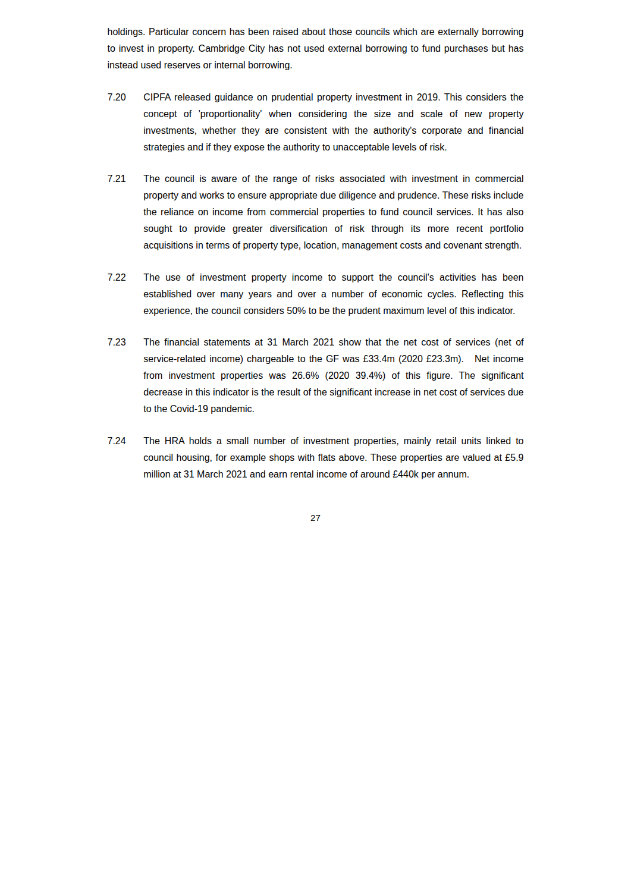holdings. Particular concern has been raised about those councils which are externally borrowing to invest in property. Cambridge City has not used external borrowing to fund purchases but has instead used reserves or internal borrowing.
7.20
CIPFA released guidance on prudential property investment in 2019. This considers the concept of 'proportionality' when considering the size and scale of new property investments, whether they are consistent with the authority's corporate and financial strategies and if they expose the authority to unacceptable levels of risk.
7.21
The council is aware of the range of risks associated with investment in commercial property and works to ensure appropriate due diligence and prudence. These risks include the reliance on income from commercial properties to fund council services. It has also sought to provide greater diversification of risk through its more recent portfolio acquisitions in terms of property type, location, management costs and covenant strength.
7.22
The use of investment property income to support the council's activities has been established over many years and over a number of economic cycles. Reflecting this experience, the council considers 50% to be the prudent maximum level of this indicator.
7.23
The financial statements at 31 March 2021 show that the net cost of services (net of service-related income) chargeable to the GF was £33.4m (2020 £23.3m). Net income from investment properties was 26.6% (2020 39.4%) of this figure. The significant decrease in this indicator is the result of the significant increase in net cost of services due to the Covid-19 pandemic.
7.24
The HRA holds a small number of investment properties, mainly retail units linked to council housing, for example shops with flats above. These properties are valued at £5.9 million at 31 March 2021 and earn rental income of around £440k per annum.
27